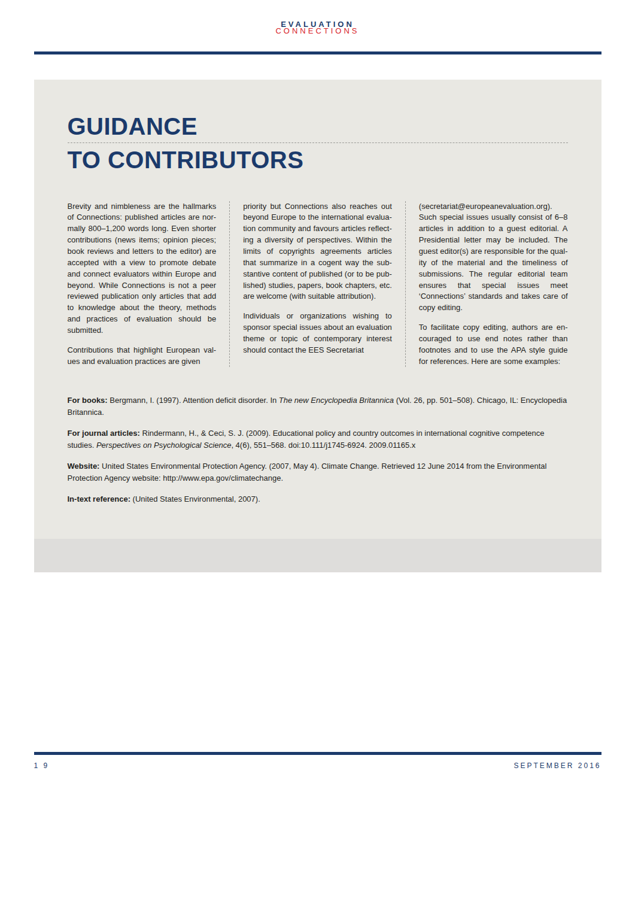EVALUATION
CONNECTIONS
GUIDANCE TO CONTRIBUTORS
Brevity and nimbleness are the hallmarks of Connections: published articles are normally 800–1,200 words long. Even shorter contributions (news items; opinion pieces; book reviews and letters to the editor) are accepted with a view to promote debate and connect evaluators within Europe and beyond. While Connections is not a peer reviewed publication only articles that add to knowledge about the theory, methods and practices of evaluation should be submitted.
Contributions that highlight European values and evaluation practices are given
priority but Connections also reaches out beyond Europe to the international evaluation community and favours articles reflecting a diversity of perspectives. Within the limits of copyrights agreements articles that summarize in a cogent way the substantive content of published (or to be published) studies, papers, book chapters, etc. are welcome (with suitable attribution).
Individuals or organizations wishing to sponsor special issues about an evaluation theme or topic of contemporary interest should contact the EES Secretariat
(secretariat@europeanevaluation.org). Such special issues usually consist of 6–8 articles in addition to a guest editorial. A Presidential letter may be included. The guest editor(s) are responsible for the quality of the material and the timeliness of submissions. The regular editorial team ensures that special issues meet ‘Connections’ standards and takes care of copy editing.
To facilitate copy editing, authors are encouraged to use end notes rather than footnotes and to use the APA style guide for references. Here are some examples:
For books: Bergmann, I. (1997). Attention deficit disorder. In The new Encyclopedia Britannica (Vol. 26, pp. 501–508). Chicago, IL: Encyclopedia Britannica.
For journal articles: Rindermann, H., & Ceci, S. J. (2009). Educational policy and country outcomes in international cognitive competence studies. Perspectives on Psychological Science, 4(6), 551–568. doi:10.111/j1745-6924. 2009.01165.x
Website: United States Environmental Protection Agency. (2007, May 4). Climate Change. Retrieved 12 June 2014 from the Environmental Protection Agency website: http://www.epa.gov/climatechange.
In-text reference: (United States Environmental, 2007).
1 9 SEPTEMBER 2016